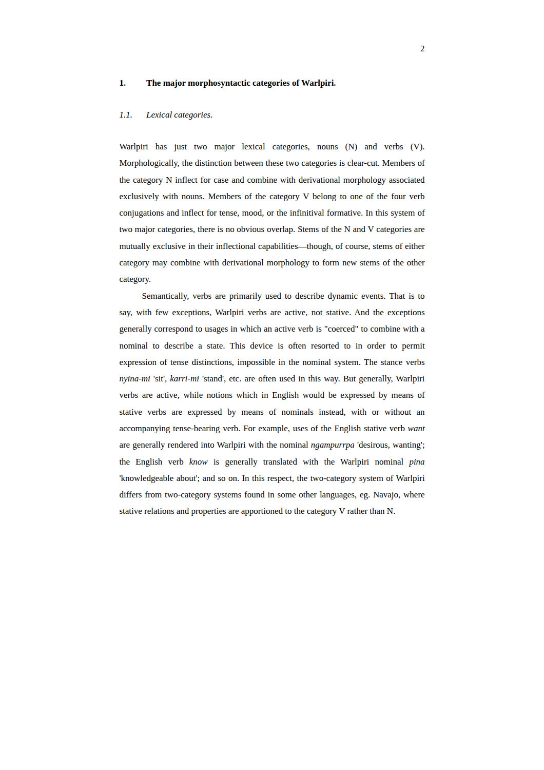2
1. The major morphosyntactic categories of Warlpiri.
1.1. Lexical categories.
Warlpiri has just two major lexical categories, nouns (N) and verbs (V). Morphologically, the distinction between these two categories is clear-cut. Members of the category N inflect for case and combine with derivational morphology associated exclusively with nouns. Members of the category V belong to one of the four verb conjugations and inflect for tense, mood, or the infinitival formative. In this system of two major categories, there is no obvious overlap. Stems of the N and V categories are mutually exclusive in their inflectional capabilities—though, of course, stems of either category may combine with derivational morphology to form new stems of the other category.
Semantically, verbs are primarily used to describe dynamic events. That is to say, with few exceptions, Warlpiri verbs are active, not stative. And the exceptions generally correspond to usages in which an active verb is "coerced" to combine with a nominal to describe a state. This device is often resorted to in order to permit expression of tense distinctions, impossible in the nominal system. The stance verbs nyina-mi 'sit', karri-mi 'stand', etc. are often used in this way. But generally, Warlpiri verbs are active, while notions which in English would be expressed by means of stative verbs are expressed by means of nominals instead, with or without an accompanying tense-bearing verb. For example, uses of the English stative verb want are generally rendered into Warlpiri with the nominal ngampurrpa 'desirous, wanting'; the English verb know is generally translated with the Warlpiri nominal pina 'knowledgeable about'; and so on. In this respect, the two-category system of Warlpiri differs from two-category systems found in some other languages, eg. Navajo, where stative relations and properties are apportioned to the category V rather than N.